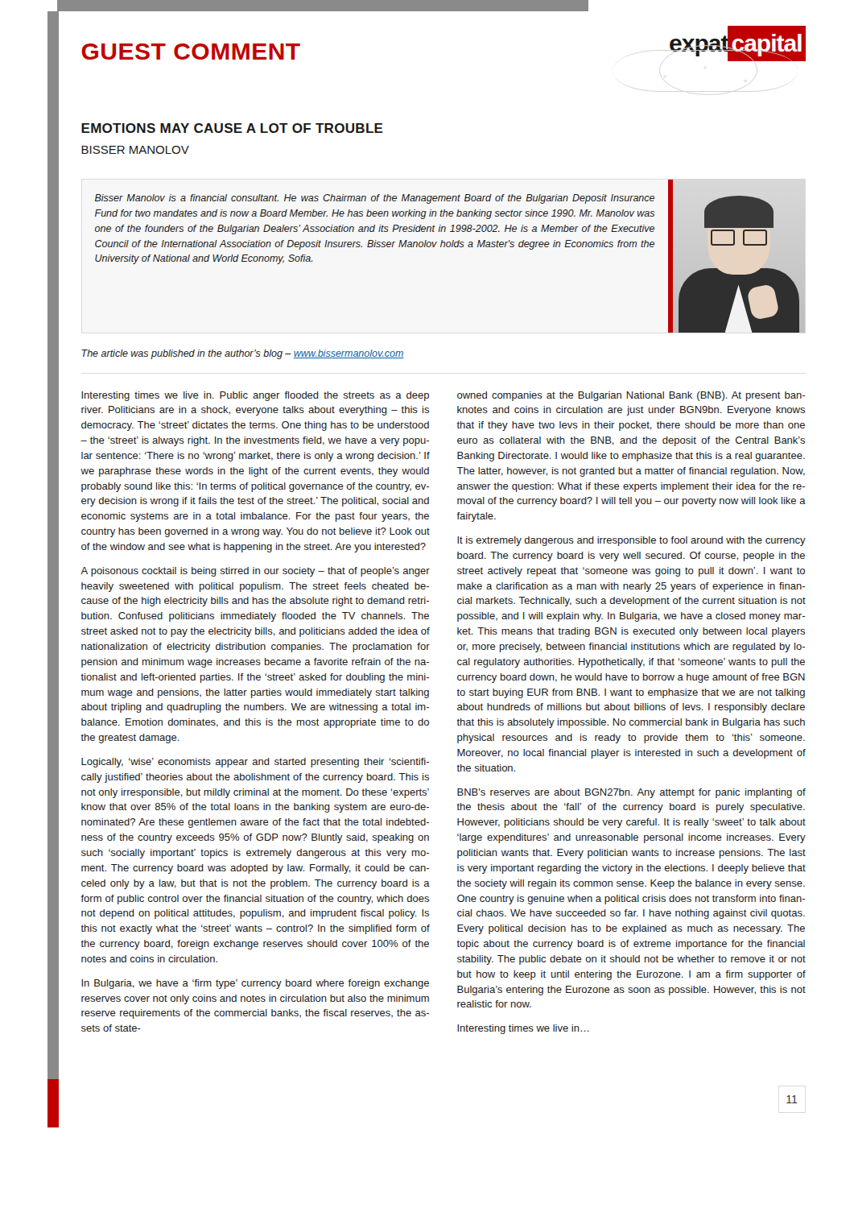GUEST COMMENT
expat capital
EMOTIONS MAY CAUSE A LOT OF TROUBLE
BISSER MANOLOV
Bisser Manolov is a financial consultant. He was Chairman of the Management Board of the Bulgarian Deposit Insurance Fund for two mandates and is now a Board Member. He has been working in the banking sector since 1990. Mr. Manolov was one of the founders of the Bulgarian Dealers’ Association and its President in 1998-2002. He is a Member of the Executive Council of the International Association of Deposit Insurers. Bisser Manolov holds a Master's degree in Economics from the University of National and World Economy, Sofia.
The article was published in the author’s blog – www.bissermanolov.com
Interesting times we live in. Public anger flooded the streets as a deep river. Politicians are in a shock, everyone talks about everything – this is democracy. The ‘street’ dictates the terms. One thing has to be understood – the ‘street’ is always right. In the investments field, we have a very popular sentence: ‘There is no ‘wrong’ market, there is only a wrong decision.’ If we paraphrase these words in the light of the current events, they would probably sound like this: ‘In terms of political governance of the country, every decision is wrong if it fails the test of the street.’ The political, social and economic systems are in a total imbalance. For the past four years, the country has been governed in a wrong way. You do not believe it? Look out of the window and see what is happening in the street. Are you interested?
A poisonous cocktail is being stirred in our society – that of people’s anger heavily sweetened with political populism. The street feels cheated because of the high electricity bills and has the absolute right to demand retribution. Confused politicians immediately flooded the TV channels. The street asked not to pay the electricity bills, and politicians added the idea of nationalization of electricity distribution companies. The proclamation for pension and minimum wage increases became a favorite refrain of the nationalist and left-oriented parties. If the ‘street’ asked for doubling the minimum wage and pensions, the latter parties would immediately start talking about tripling and quadrupling the numbers. We are witnessing a total imbalance. Emotion dominates, and this is the most appropriate time to do the greatest damage.
Logically, ‘wise’ economists appear and started presenting their ‘scientifically justified’ theories about the abolishment of the currency board. This is not only irresponsible, but mildly criminal at the moment. Do these ‘experts’ know that over 85% of the total loans in the banking system are euro-denominated? Are these gentlemen aware of the fact that the total indebtedness of the country exceeds 95% of GDP now? Bluntly said, speaking on such ‘socially important’ topics is extremely dangerous at this very moment. The currency board was adopted by law. Formally, it could be canceled only by a law, but that is not the problem. The currency board is a form of public control over the financial situation of the country, which does not depend on political attitudes, populism, and imprudent fiscal policy. Is this not exactly what the ‘street’ wants – control? In the simplified form of the currency board, foreign exchange reserves should cover 100% of the notes and coins in circulation.
In Bulgaria, we have a ‘firm type’ currency board where foreign exchange reserves cover not only coins and notes in circulation but also the minimum reserve requirements of the commercial banks, the fiscal reserves, the assets of state-
owned companies at the Bulgarian National Bank (BNB). At present banknotes and coins in circulation are just under BGN9bn. Everyone knows that if they have two levs in their pocket, there should be more than one euro as collateral with the BNB, and the deposit of the Central Bank’s Banking Directorate. I would like to emphasize that this is a real guarantee. The latter, however, is not granted but a matter of financial regulation. Now, answer the question: What if these experts implement their idea for the removal of the currency board? I will tell you – our poverty now will look like a fairytale.
It is extremely dangerous and irresponsible to fool around with the currency board. The currency board is very well secured. Of course, people in the street actively repeat that ‘someone was going to pull it down’. I want to make a clarification as a man with nearly 25 years of experience in financial markets. Technically, such a development of the current situation is not possible, and I will explain why. In Bulgaria, we have a closed money market. This means that trading BGN is executed only between local players or, more precisely, between financial institutions which are regulated by local regulatory authorities. Hypothetically, if that ‘someone’ wants to pull the currency board down, he would have to borrow a huge amount of free BGN to start buying EUR from BNB. I want to emphasize that we are not talking about hundreds of millions but about billions of levs. I responsibly declare that this is absolutely impossible. No commercial bank in Bulgaria has such physical resources and is ready to provide them to ‘this’ someone. Moreover, no local financial player is interested in such a development of the situation.
BNB's reserves are about BGN27bn. Any attempt for panic implanting of the thesis about the ‘fall’ of the currency board is purely speculative. However, politicians should be very careful. It is really ‘sweet’ to talk about ‘large expenditures’ and unreasonable personal income increases. Every politician wants that. Every politician wants to increase pensions. The last is very important regarding the victory in the elections. I deeply believe that the society will regain its common sense. Keep the balance in every sense. One country is genuine when a political crisis does not transform into financial chaos. We have succeeded so far. I have nothing against civil quotas. Every political decision has to be explained as much as necessary. The topic about the currency board is of extreme importance for the financial stability. The public debate on it should not be whether to remove it or not but how to keep it until entering the Eurozone. I am a firm supporter of Bulgaria’s entering the Eurozone as soon as possible. However, this is not realistic for now.
Interesting times we live in…
11